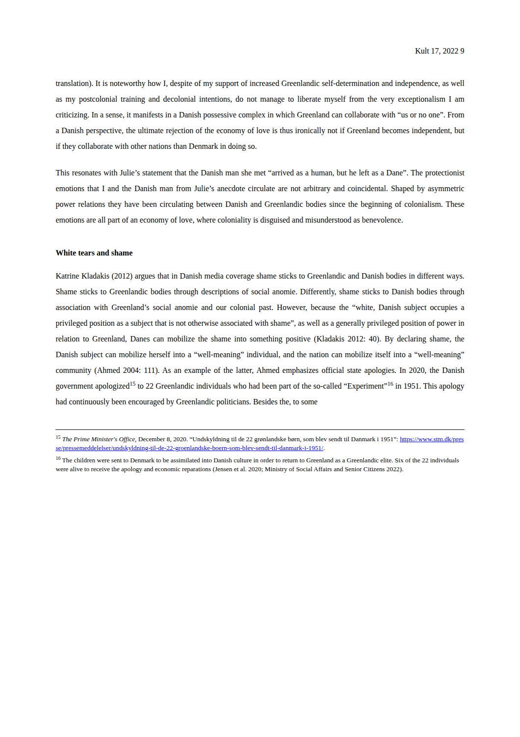Kult 17, 2022 9
translation). It is noteworthy how I, despite of my support of increased Greenlandic self-determination and independence, as well as my postcolonial training and decolonial intentions, do not manage to liberate myself from the very exceptionalism I am criticizing. In a sense, it manifests in a Danish possessive complex in which Greenland can collaborate with “us or no one”. From a Danish perspective, the ultimate rejection of the economy of love is thus ironically not if Greenland becomes independent, but if they collaborate with other nations than Denmark in doing so.
This resonates with Julie’s statement that the Danish man she met “arrived as a human, but he left as a Dane”. The protectionist emotions that I and the Danish man from Julie’s anecdote circulate are not arbitrary and coincidental. Shaped by asymmetric power relations they have been circulating between Danish and Greenlandic bodies since the beginning of colonialism. These emotions are all part of an economy of love, where coloniality is disguised and misunderstood as benevolence.
White tears and shame
Katrine Kladakis (2012) argues that in Danish media coverage shame sticks to Greenlandic and Danish bodies in different ways. Shame sticks to Greenlandic bodies through descriptions of social anomie. Differently, shame sticks to Danish bodies through association with Greenland’s social anomie and our colonial past. However, because the “white, Danish subject occupies a privileged position as a subject that is not otherwise associated with shame”, as well as a generally privileged position of power in relation to Greenland, Danes can mobilize the shame into something positive (Kladakis 2012: 40). By declaring shame, the Danish subject can mobilize herself into a “well-meaning” individual, and the nation can mobilize itself into a “well-meaning” community (Ahmed 2004: 111). As an example of the latter, Ahmed emphasizes official state apologies. In 2020, the Danish government apologized15 to 22 Greenlandic individuals who had been part of the so-called “Experiment”16 in 1951. This apology had continuously been encouraged by Greenlandic politicians. Besides the, to some
15 The Prime Minister's Office, December 8, 2020. “Undskyldning til de 22 grønlandske børn, som blev sendt til Danmark i 1951”: https://www.stm.dk/presse/pressemeddelelser/undskyldning-til-de-22-groenlandske-boern-som-blev-sendt-til-danmark-i-1951/.
16 The children were sent to Denmark to be assimilated into Danish culture in order to return to Greenland as a Greenlandic elite. Six of the 22 individuals were alive to receive the apology and economic reparations (Jensen et al. 2020; Ministry of Social Affairs and Senior Citizens 2022).